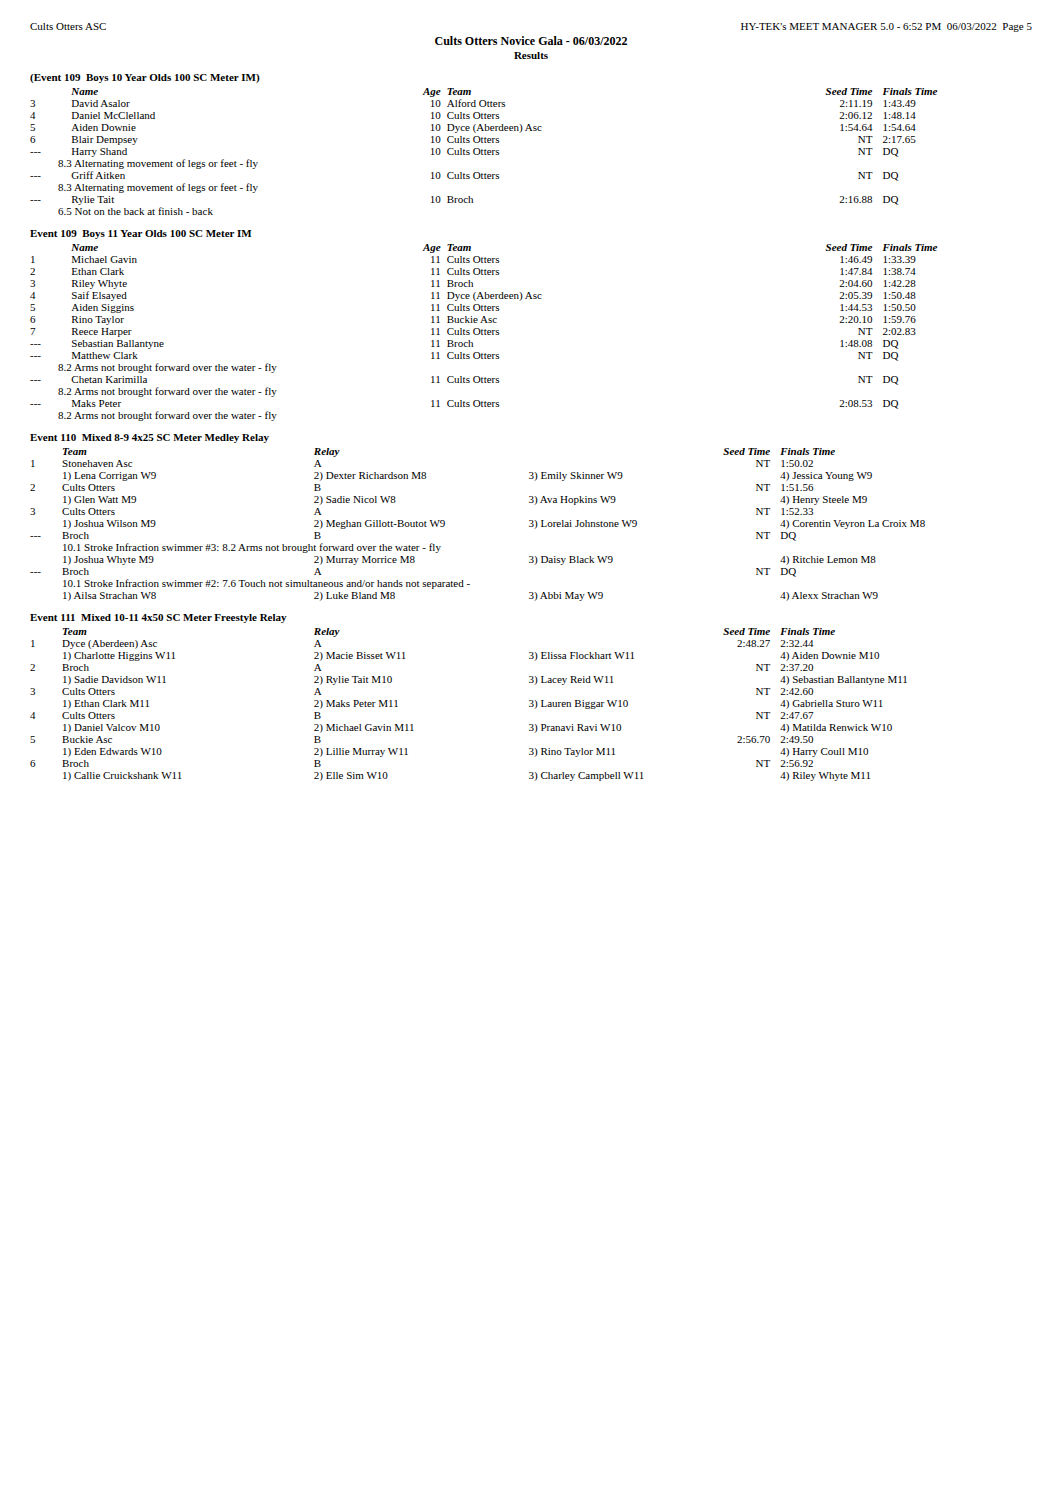Cults Otters ASC
HY-TEK's MEET MANAGER 5.0 - 6:52 PM 06/03/2022 Page 5
Cults Otters Novice Gala - 06/03/2022
Results
(Event 109 Boys 10 Year Olds 100 SC Meter IM)
| | Name | Age | Team | Seed Time | Finals Time |
| --- | --- | --- | --- | --- | --- |
| 3 | David Asalor | 10 | Alford Otters | 2:11.19 | 1:43.49 |
| 4 | Daniel McClelland | 10 | Cults Otters | 2:06.12 | 1:48.14 |
| 5 | Aiden Downie | 10 | Dyce (Aberdeen) Asc | 1:54.64 | 1:54.64 |
| 6 | Blair Dempsey | 10 | Cults Otters | NT | 2:17.65 |
| --- | Harry Shand | 10 | Cults Otters | NT | DQ |
| 8.3 Alternating movement of legs or feet - fly |
| --- | Griff Aitken | 10 | Cults Otters | NT | DQ |
| 8.3 Alternating movement of legs or feet - fly |
| --- | Rylie Tait | 10 | Broch | 2:16.88 | DQ |
| 6.5 Not on the back at finish - back |
Event 109 Boys 11 Year Olds 100 SC Meter IM
| | Name | Age | Team | Seed Time | Finals Time |
| --- | --- | --- | --- | --- | --- |
| 1 | Michael Gavin | 11 | Cults Otters | 1:46.49 | 1:33.39 |
| 2 | Ethan Clark | 11 | Cults Otters | 1:47.84 | 1:38.74 |
| 3 | Riley Whyte | 11 | Broch | 2:04.60 | 1:42.28 |
| 4 | Saif Elsayed | 11 | Dyce (Aberdeen) Asc | 2:05.39 | 1:50.48 |
| 5 | Aiden Siggins | 11 | Cults Otters | 1:44.53 | 1:50.50 |
| 6 | Rino Taylor | 11 | Buckie Asc | 2:20.10 | 1:59.76 |
| 7 | Reece Harper | 11 | Cults Otters | NT | 2:02.83 |
| --- | Sebastian Ballantyne | 11 | Broch | 1:48.08 | DQ |
| --- | Matthew Clark | 11 | Cults Otters | NT | DQ |
| 8.2 Arms not brought forward over the water - fly |
| --- | Chetan Karimilla | 11 | Cults Otters | NT | DQ |
| 8.2 Arms not brought forward over the water - fly |
| --- | Maks Peter | 11 | Cults Otters | 2:08.53 | DQ |
| 8.2 Arms not brought forward over the water - fly |
Event 110 Mixed 8-9 4x25 SC Meter Medley Relay
| | Team | Relay | Seed Time | Finals Time |
| --- | --- | --- | --- | --- |
| 1 | Stonehaven Asc | A | NT | 1:50.02 |
| | 1) Lena Corrigan W9 | 2) Dexter Richardson M8 | 3) Emily Skinner W9 | 4) Jessica Young W9 |
| 2 | Cults Otters | B | NT | 1:51.56 |
| | 1) Glen Watt M9 | 2) Sadie Nicol W8 | 3) Ava Hopkins W9 | 4) Henry Steele M9 |
| 3 | Cults Otters | A | NT | 1:52.33 |
| | 1) Joshua Wilson M9 | 2) Meghan Gillott-Boutot W9 | 3) Lorelai Johnstone W9 | 4) Corentin Veyron La Croix M8 |
| --- | Broch | B | NT | DQ |
| | 10.1 Stroke Infraction swimmer #3: 8.2 Arms not brought forward over the water - fly |
| | 1) Joshua Whyte M9 | 2) Murray Morrice M8 | 3) Daisy Black W9 | 4) Ritchie Lemon M8 |
| --- | Broch | A | NT | DQ |
| | 10.1 Stroke Infraction swimmer #2: 7.6 Touch not simultaneous and/or hands not separated - |
| | 1) Ailsa Strachan W8 | 2) Luke Bland M8 | 3) Abbi May W9 | 4) Alexx Strachan W9 |
Event 111 Mixed 10-11 4x50 SC Meter Freestyle Relay
| | Team | Relay | Seed Time | Finals Time |
| --- | --- | --- | --- | --- |
| 1 | Dyce (Aberdeen) Asc | A | 2:48.27 | 2:32.44 |
| | 1) Charlotte Higgins W11 | 2) Macie Bisset W11 | 3) Elissa Flockhart W11 | 4) Aiden Downie M10 |
| 2 | Broch | A | NT | 2:37.20 |
| | 1) Sadie Davidson W11 | 2) Rylie Tait M10 | 3) Lacey Reid W11 | 4) Sebastian Ballantyne M11 |
| 3 | Cults Otters | A | NT | 2:42.60 |
| | 1) Ethan Clark M11 | 2) Maks Peter M11 | 3) Lauren Biggar W10 | 4) Gabriella Sturo W11 |
| 4 | Cults Otters | B | NT | 2:47.67 |
| | 1) Daniel Valcov M10 | 2) Michael Gavin M11 | 3) Pranavi Ravi W10 | 4) Matilda Renwick W10 |
| 5 | Buckie Asc | B | 2:56.70 | 2:49.50 |
| | 1) Eden Edwards W10 | 2) Lillie Murray W11 | 3) Rino Taylor M11 | 4) Harry Coull M10 |
| 6 | Broch | B | NT | 2:56.92 |
| | 1) Callie Cruickshank W11 | 2) Elle Sim W10 | 3) Charley Campbell W11 | 4) Riley Whyte M11 |